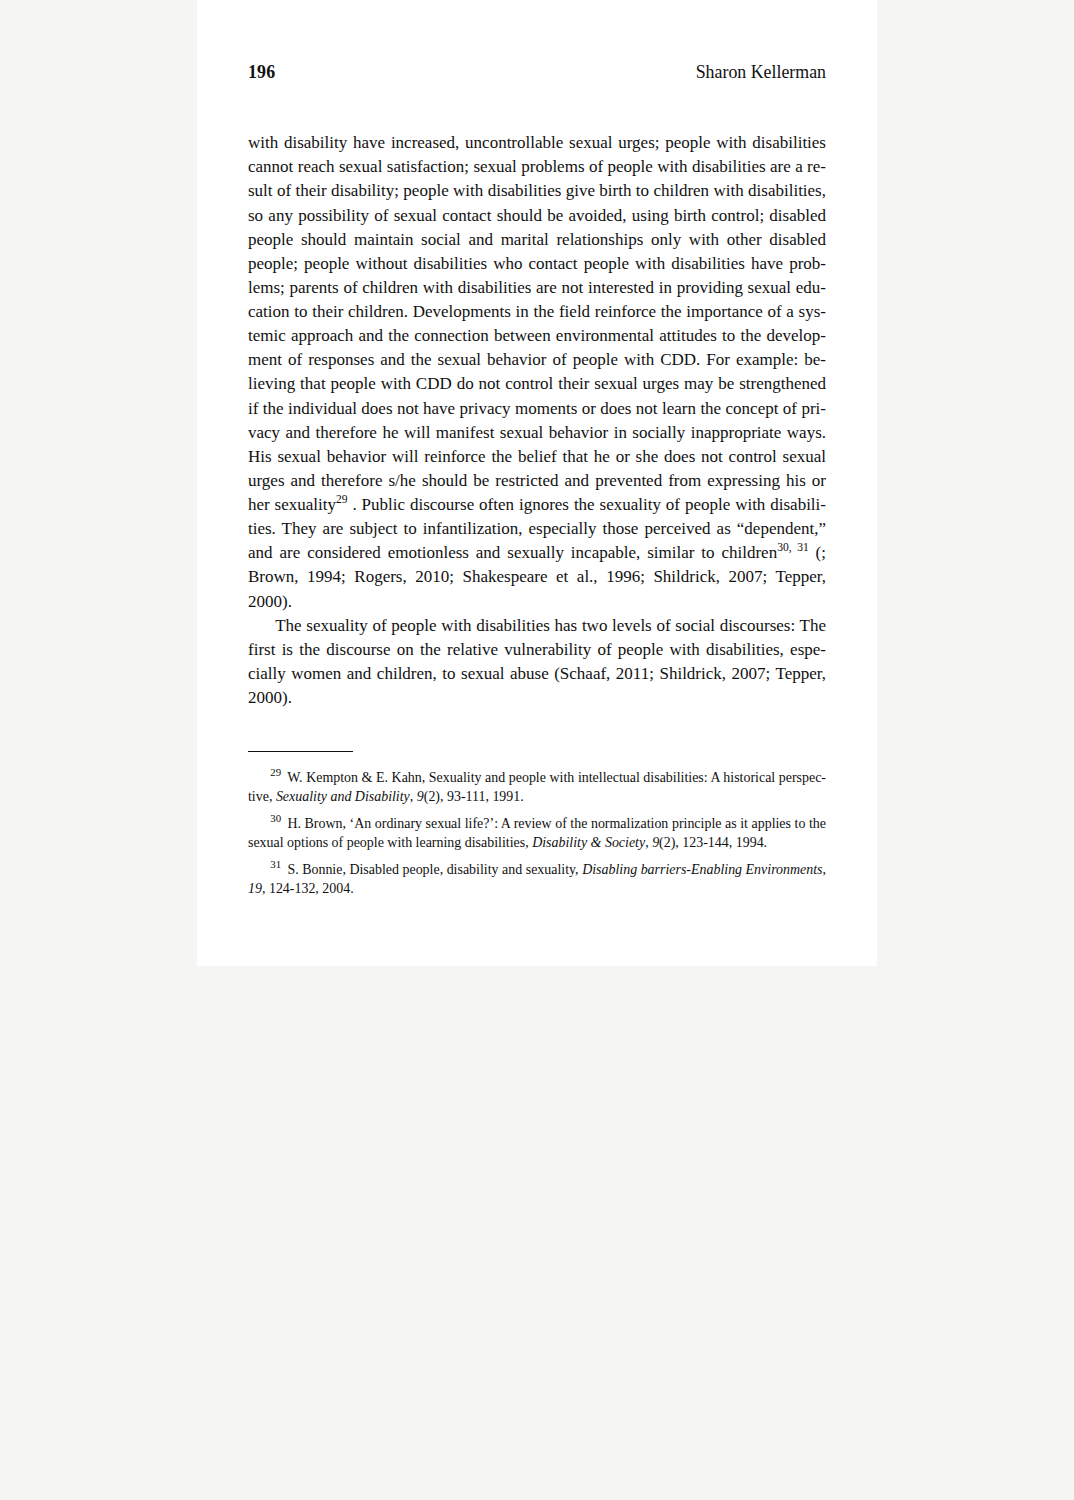196 Sharon Kellerman
with disability have increased, uncontrollable sexual urges; people with disabilities cannot reach sexual satisfaction; sexual problems of people with disabilities are a result of their disability; people with disabilities give birth to children with disabilities, so any possibility of sexual contact should be avoided, using birth control; disabled people should maintain social and marital relationships only with other disabled people; people without disabilities who contact people with disabilities have problems; parents of children with disabilities are not interested in providing sexual education to their children. Developments in the field reinforce the importance of a systemic approach and the connection between environmental attitudes to the development of responses and the sexual behavior of people with CDD. For example: believing that people with CDD do not control their sexual urges may be strengthened if the individual does not have privacy moments or does not learn the concept of privacy and therefore he will manifest sexual behavior in socially inappropriate ways. His sexual behavior will reinforce the belief that he or she does not control sexual urges and therefore s/he should be restricted and prevented from expressing his or her sexuality29 . Public discourse often ignores the sexuality of people with disabilities. They are subject to infantilization, especially those perceived as “dependent,” and are considered emotionless and sexually incapable, similar to children30, 31 (; Brown, 1994; Rogers, 2010; Shakespeare et al., 1996; Shildrick, 2007; Tepper, 2000).
The sexuality of people with disabilities has two levels of social discourses: The first is the discourse on the relative vulnerability of people with disabilities, especially women and children, to sexual abuse (Schaaf, 2011; Shildrick, 2007; Tepper, 2000).
29 W. Kempton & E. Kahn, Sexuality and people with intellectual disabilities: A historical perspective, Sexuality and Disability, 9(2), 93-111, 1991.
30 H. Brown, ‘An ordinary sexual life?’: A review of the normalization principle as it applies to the sexual options of people with learning disabilities, Disability & Society, 9(2), 123-144, 1994.
31 S. Bonnie, Disabled people, disability and sexuality, Disabling barriers-Enabling Environments, 19, 124-132, 2004.